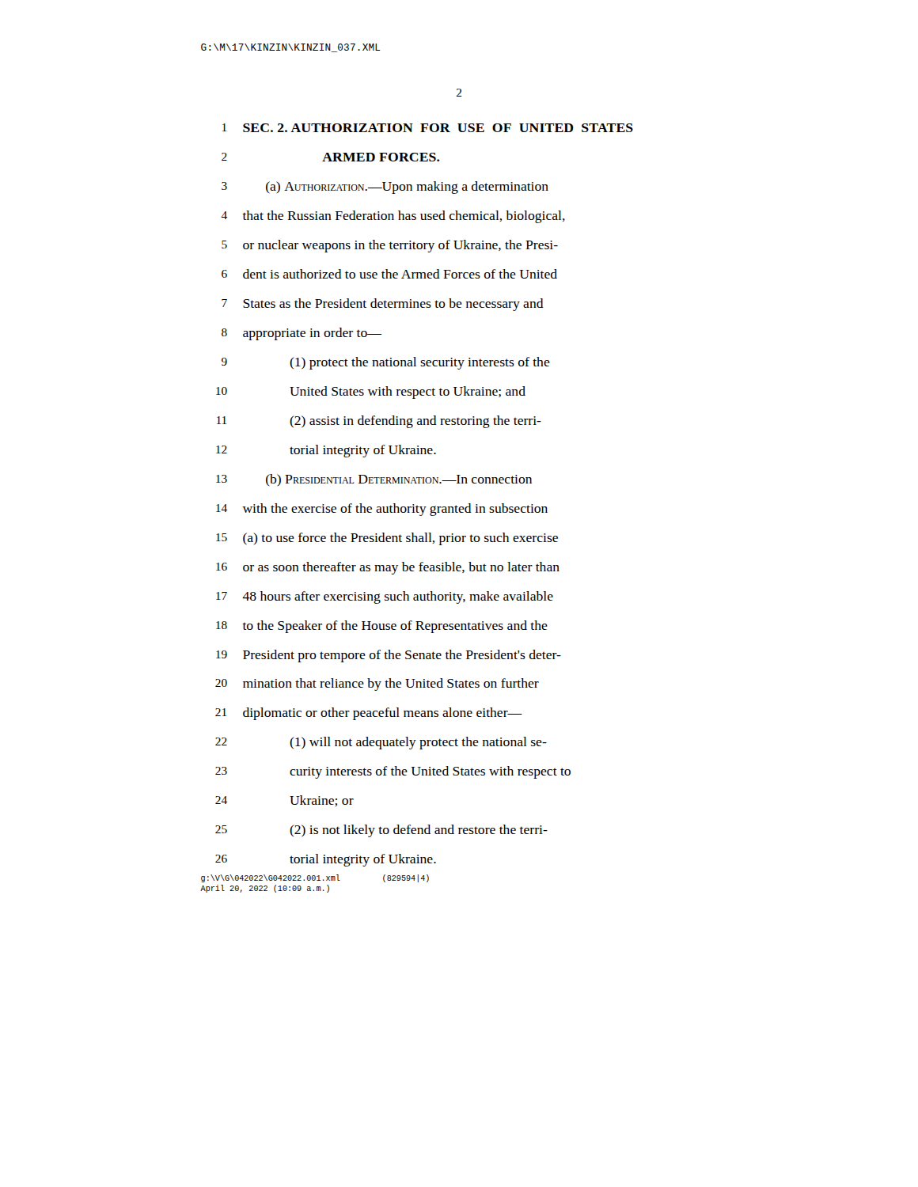G:\M\17\KINZIN\KINZIN_037.XML
2
SEC. 2. AUTHORIZATION FOR USE OF UNITED STATES
ARMED FORCES.
(a) Authorization.—Upon making a determination
that the Russian Federation has used chemical, biological,
or nuclear weapons in the territory of Ukraine, the Presi-
dent is authorized to use the Armed Forces of the United
States as the President determines to be necessary and
appropriate in order to—
(1) protect the national security interests of the
United States with respect to Ukraine; and
(2) assist in defending and restoring the terri-
torial integrity of Ukraine.
(b) Presidential Determination.—In connection
with the exercise of the authority granted in subsection
(a) to use force the President shall, prior to such exercise
or as soon thereafter as may be feasible, but no later than
48 hours after exercising such authority, make available
to the Speaker of the House of Representatives and the
President pro tempore of the Senate the President's deter-
mination that reliance by the United States on further
diplomatic or other peaceful means alone either—
(1) will not adequately protect the national se-
curity interests of the United States with respect to
Ukraine; or
(2) is not likely to defend and restore the terri-
torial integrity of Ukraine.
g:\V\G\042022\G042022.001.xml (829594|4)
April 20, 2022 (10:09 a.m.)